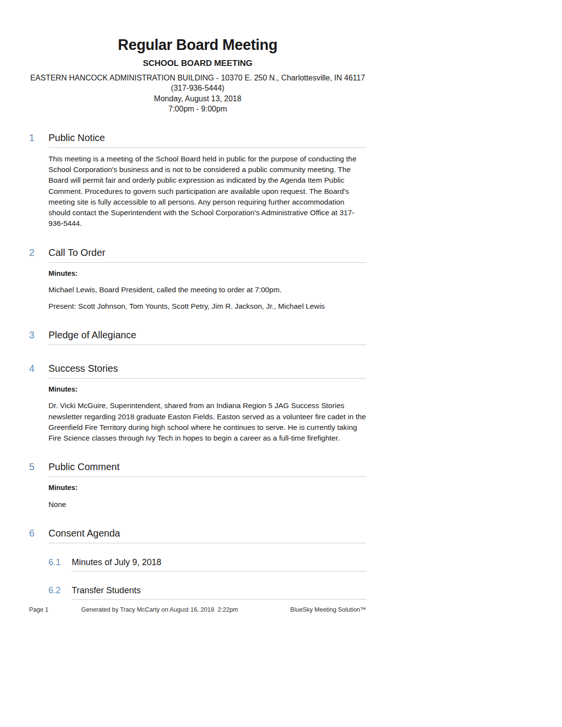Regular Board Meeting
SCHOOL BOARD MEETING
EASTERN HANCOCK ADMINISTRATION BUILDING - 10370 E. 250 N., Charlottesville, IN 46117
(317-936-5444)
Monday, August 13, 2018
7:00pm - 9:00pm
1
Public Notice
This meeting is a meeting of the School Board held in public for the purpose of conducting the School Corporation's business and is not to be considered a public community meeting. The Board will permit fair and orderly public expression as indicated by the Agenda Item Public Comment. Procedures to govern such participation are available upon request. The Board's meeting site is fully accessible to all persons. Any person requiring further accommodation should contact the Superintendent with the School Corporation's Administrative Office at 317-936-5444.
2
Call To Order
Minutes:
Michael Lewis, Board President, called the meeting to order at 7:00pm.
Present: Scott Johnson, Tom Younts, Scott Petry, Jim R. Jackson, Jr., Michael Lewis
3
Pledge of Allegiance
4
Success Stories
Minutes:
Dr. Vicki McGuire, Superintendent, shared from an Indiana Region 5 JAG Success Stories newsletter regarding 2018 graduate Easton Fields. Easton served as a volunteer fire cadet in the Greenfield Fire Territory during high school where he continues to serve. He is currently taking Fire Science classes through Ivy Tech in hopes to begin a career as a full-time firefighter.
5
Public Comment
Minutes:
None
6
Consent Agenda
6.1
Minutes of July 9, 2018
6.2
Transfer Students
Page 1 Generated by Tracy McCarty on August 16, 2018 2:22pm BlueSky Meeting Solution™